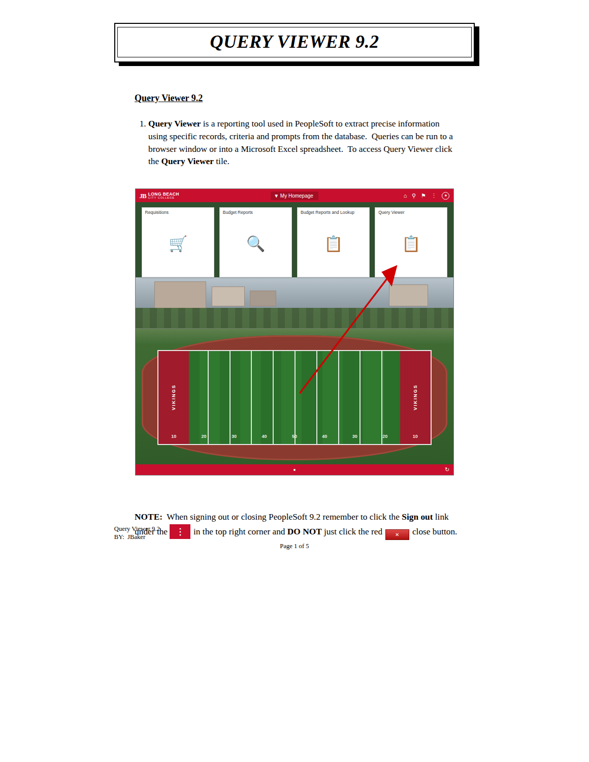QUERY VIEWER 9.2
Query Viewer 9.2
Query Viewer is a reporting tool used in PeopleSoft to extract precise information using specific records, criteria and prompts from the database. Queries can be run to a browser window or into a Microsoft Excel spreadsheet. To access Query Viewer click the Query Viewer tile.
JB LONG BEACHCITY COLLEGE
▼ My Homepage
⌂ ⚲ ⚑ ⋮ ●
Requisitions 🛒
Budget Reports 🔍
Budget Reports and Lookup 📋
Query Viewer 📋
VIKINGS
VIKINGS
102030405040302010
↻
NOTE: When signing out or closing PeopleSoft 9.2 remember to click the Sign out link under the in the top right corner and DO NOT just click the red ✕ close button.
Query Viewer 9.2
BY: JBaker
Page 1 of 5